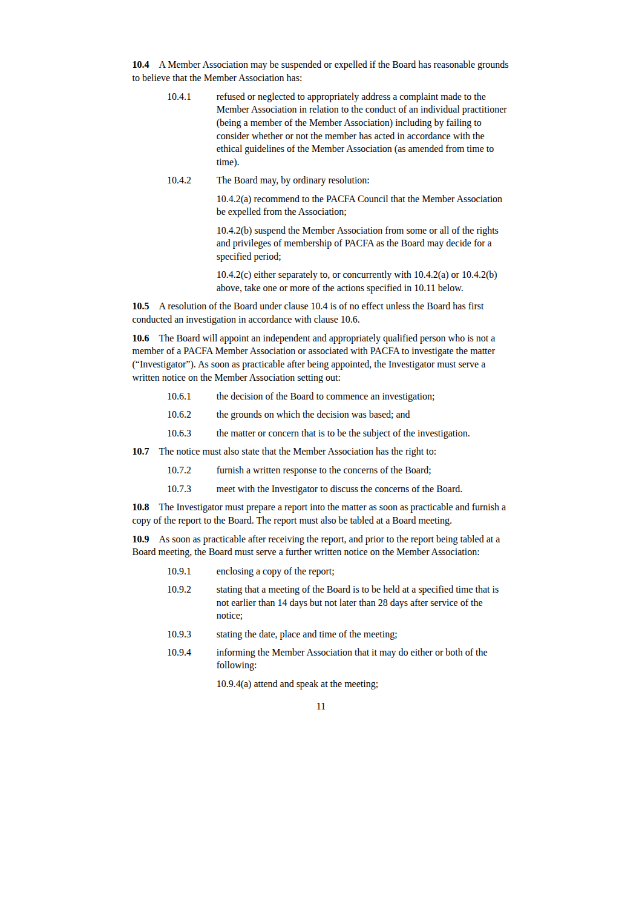10.4 A Member Association may be suspended or expelled if the Board has reasonable grounds to believe that the Member Association has:
10.4.1 refused or neglected to appropriately address a complaint made to the Member Association in relation to the conduct of an individual practitioner (being a member of the Member Association) including by failing to consider whether or not the member has acted in accordance with the ethical guidelines of the Member Association (as amended from time to time).
10.4.2 The Board may, by ordinary resolution:
10.4.2(a) recommend to the PACFA Council that the Member Association be expelled from the Association;
10.4.2(b) suspend the Member Association from some or all of the rights and privileges of membership of PACFA as the Board may decide for a specified period;
10.4.2(c) either separately to, or concurrently with 10.4.2(a) or 10.4.2(b) above, take one or more of the actions specified in 10.11 below.
10.5 A resolution of the Board under clause 10.4 is of no effect unless the Board has first conducted an investigation in accordance with clause 10.6.
10.6 The Board will appoint an independent and appropriately qualified person who is not a member of a PACFA Member Association or associated with PACFA to investigate the matter (“Investigator”). As soon as practicable after being appointed, the Investigator must serve a written notice on the Member Association setting out:
10.6.1 the decision of the Board to commence an investigation;
10.6.2 the grounds on which the decision was based; and
10.6.3 the matter or concern that is to be the subject of the investigation.
10.7 The notice must also state that the Member Association has the right to:
10.7.2 furnish a written response to the concerns of the Board;
10.7.3 meet with the Investigator to discuss the concerns of the Board.
10.8 The Investigator must prepare a report into the matter as soon as practicable and furnish a copy of the report to the Board. The report must also be tabled at a Board meeting.
10.9 As soon as practicable after receiving the report, and prior to the report being tabled at a Board meeting, the Board must serve a further written notice on the Member Association:
10.9.1 enclosing a copy of the report;
10.9.2 stating that a meeting of the Board is to be held at a specified time that is not earlier than 14 days but not later than 28 days after service of the notice;
10.9.3 stating the date, place and time of the meeting;
10.9.4 informing the Member Association that it may do either or both of the following:
10.9.4(a) attend and speak at the meeting;
11